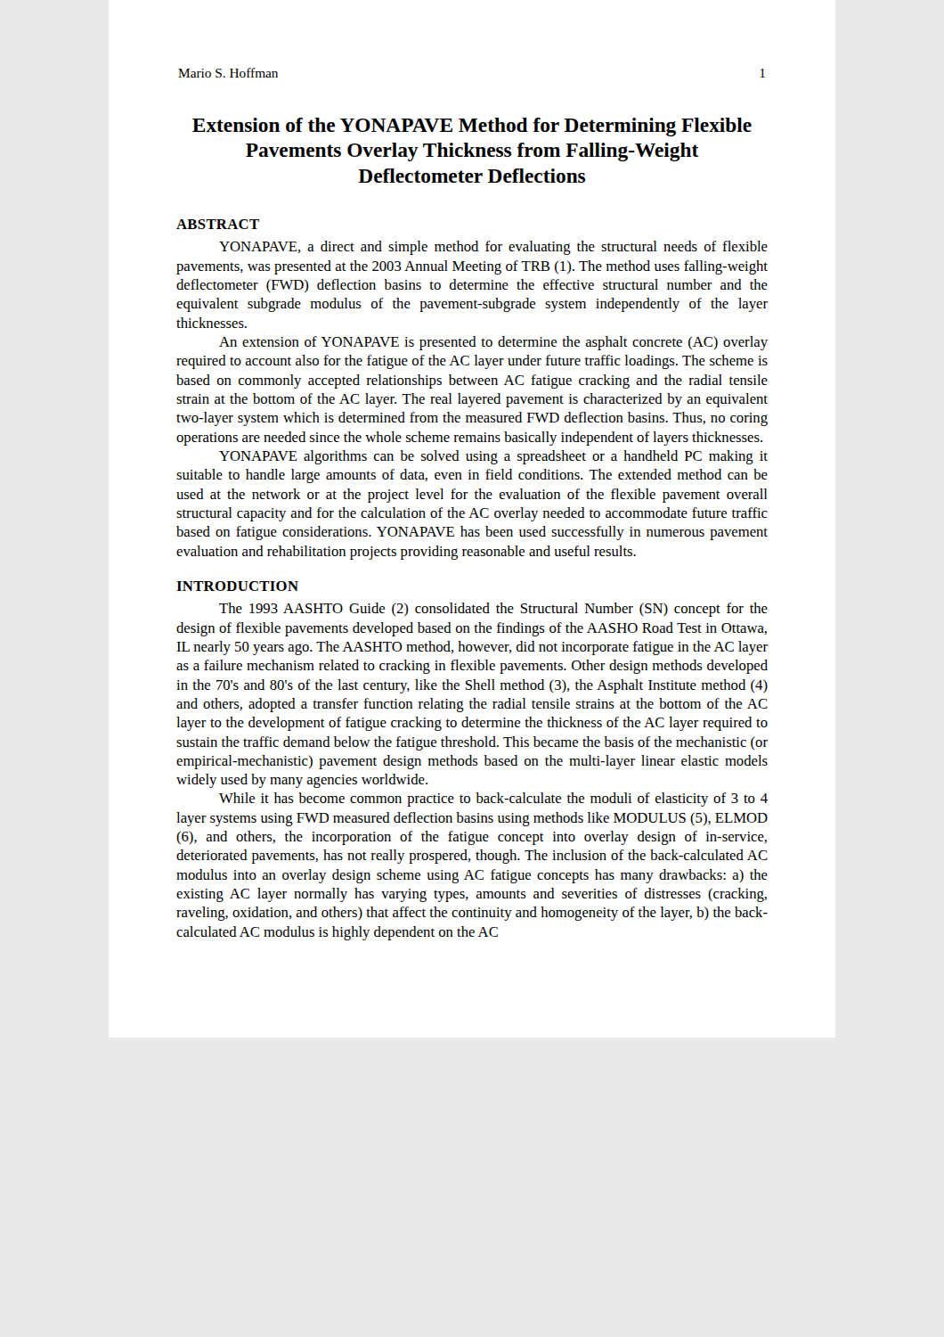Mario S. Hoffman 1
Extension of the YONAPAVE Method for Determining Flexible Pavements Overlay Thickness from Falling-Weight Deflectometer Deflections
ABSTRACT
YONAPAVE, a direct and simple method for evaluating the structural needs of flexible pavements, was presented at the 2003 Annual Meeting of TRB (1). The method uses falling-weight deflectometer (FWD) deflection basins to determine the effective structural number and the equivalent subgrade modulus of the pavement-subgrade system independently of the layer thicknesses.
An extension of YONAPAVE is presented to determine the asphalt concrete (AC) overlay required to account also for the fatigue of the AC layer under future traffic loadings. The scheme is based on commonly accepted relationships between AC fatigue cracking and the radial tensile strain at the bottom of the AC layer. The real layered pavement is characterized by an equivalent two-layer system which is determined from the measured FWD deflection basins. Thus, no coring operations are needed since the whole scheme remains basically independent of layers thicknesses.
YONAPAVE algorithms can be solved using a spreadsheet or a handheld PC making it suitable to handle large amounts of data, even in field conditions. The extended method can be used at the network or at the project level for the evaluation of the flexible pavement overall structural capacity and for the calculation of the AC overlay needed to accommodate future traffic based on fatigue considerations. YONAPAVE has been used successfully in numerous pavement evaluation and rehabilitation projects providing reasonable and useful results.
INTRODUCTION
The 1993 AASHTO Guide (2) consolidated the Structural Number (SN) concept for the design of flexible pavements developed based on the findings of the AASHO Road Test in Ottawa, IL nearly 50 years ago. The AASHTO method, however, did not incorporate fatigue in the AC layer as a failure mechanism related to cracking in flexible pavements. Other design methods developed in the 70's and 80's of the last century, like the Shell method (3), the Asphalt Institute method (4) and others, adopted a transfer function relating the radial tensile strains at the bottom of the AC layer to the development of fatigue cracking to determine the thickness of the AC layer required to sustain the traffic demand below the fatigue threshold. This became the basis of the mechanistic (or empirical-mechanistic) pavement design methods based on the multi-layer linear elastic models widely used by many agencies worldwide.
While it has become common practice to back-calculate the moduli of elasticity of 3 to 4 layer systems using FWD measured deflection basins using methods like MODULUS (5), ELMOD (6), and others, the incorporation of the fatigue concept into overlay design of in-service, deteriorated pavements, has not really prospered, though. The inclusion of the back-calculated AC modulus into an overlay design scheme using AC fatigue concepts has many drawbacks: a) the existing AC layer normally has varying types, amounts and severities of distresses (cracking, raveling, oxidation, and others) that affect the continuity and homogeneity of the layer, b) the back-calculated AC modulus is highly dependent on the AC